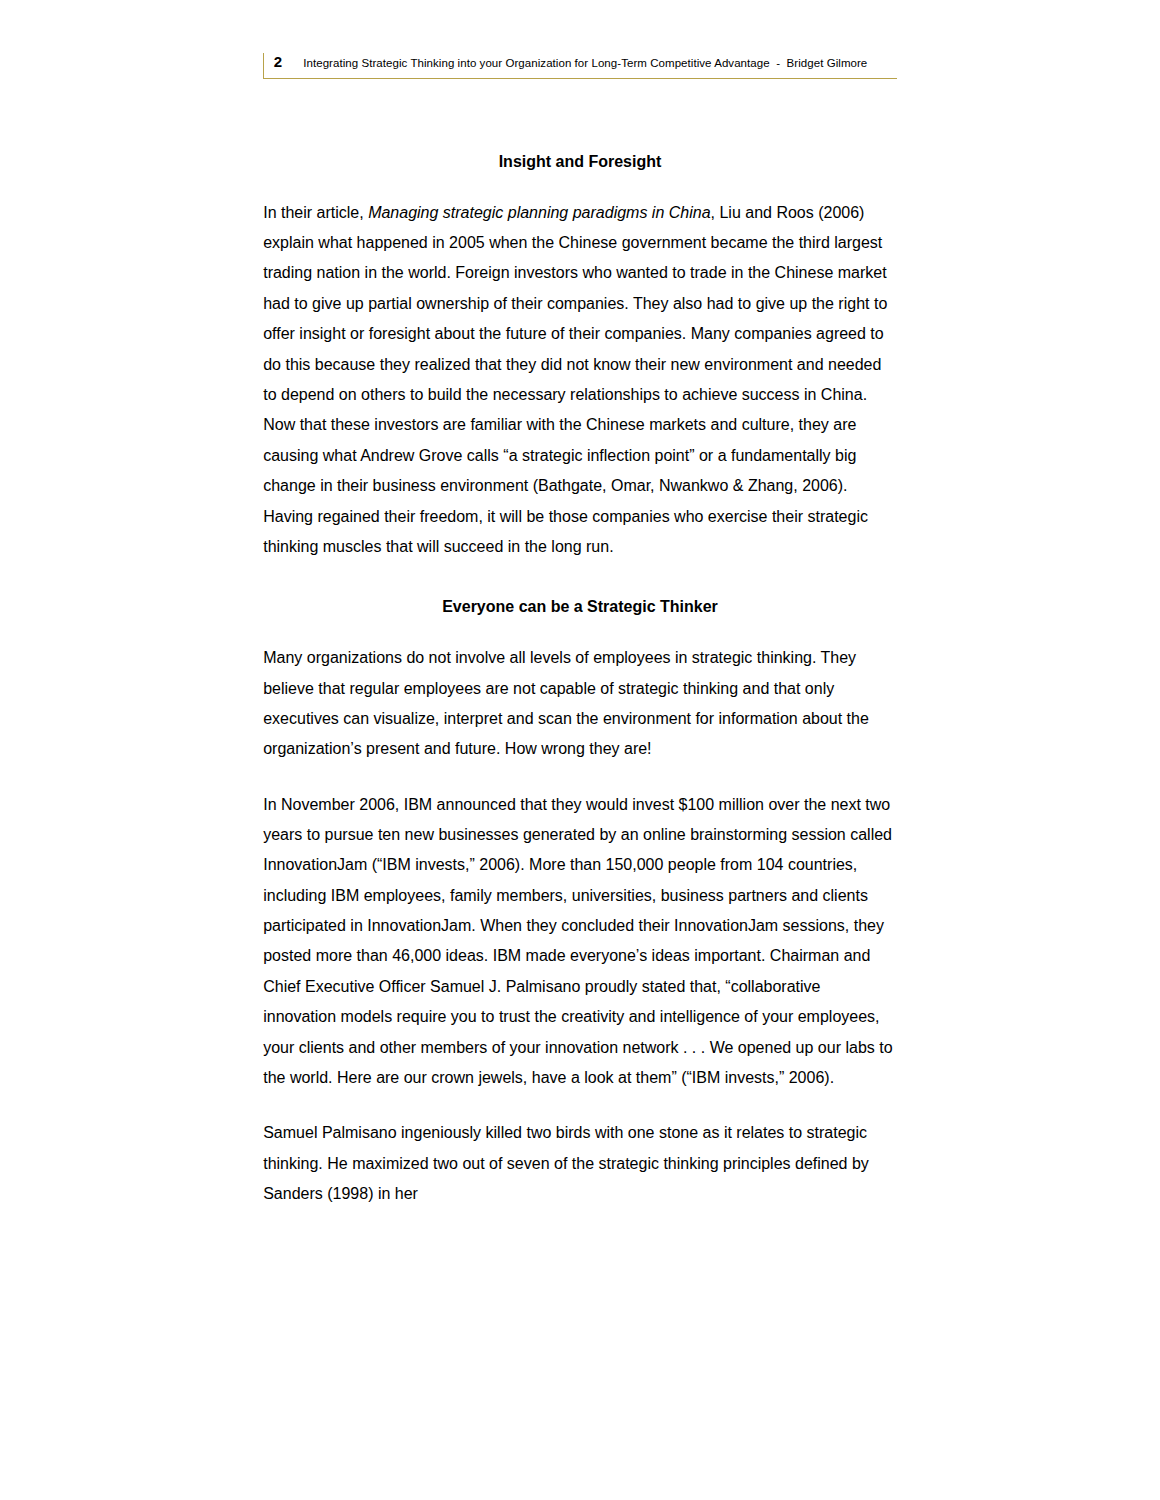2 Integrating Strategic Thinking into your Organization for Long-Term Competitive Advantage - Bridget Gilmore
Insight and Foresight
In their article, Managing strategic planning paradigms in China, Liu and Roos (2006) explain what happened in 2005 when the Chinese government became the third largest trading nation in the world. Foreign investors who wanted to trade in the Chinese market had to give up partial ownership of their companies. They also had to give up the right to offer insight or foresight about the future of their companies. Many companies agreed to do this because they realized that they did not know their new environment and needed to depend on others to build the necessary relationships to achieve success in China. Now that these investors are familiar with the Chinese markets and culture, they are causing what Andrew Grove calls “a strategic inflection point” or a fundamentally big change in their business environment (Bathgate, Omar, Nwankwo & Zhang, 2006). Having regained their freedom, it will be those companies who exercise their strategic thinking muscles that will succeed in the long run.
Everyone can be a Strategic Thinker
Many organizations do not involve all levels of employees in strategic thinking. They believe that regular employees are not capable of strategic thinking and that only executives can visualize, interpret and scan the environment for information about the organization’s present and future. How wrong they are!
In November 2006, IBM announced that they would invest $100 million over the next two years to pursue ten new businesses generated by an online brainstorming session called InnovationJam (“IBM invests,” 2006). More than 150,000 people from 104 countries, including IBM employees, family members, universities, business partners and clients participated in InnovationJam. When they concluded their InnovationJam sessions, they posted more than 46,000 ideas. IBM made everyone’s ideas important. Chairman and Chief Executive Officer Samuel J. Palmisano proudly stated that, “collaborative innovation models require you to trust the creativity and intelligence of your employees, your clients and other members of your innovation network . . . We opened up our labs to the world. Here are our crown jewels, have a look at them” (“IBM invests,” 2006).
Samuel Palmisano ingeniously killed two birds with one stone as it relates to strategic thinking. He maximized two out of seven of the strategic thinking principles defined by Sanders (1998) in her